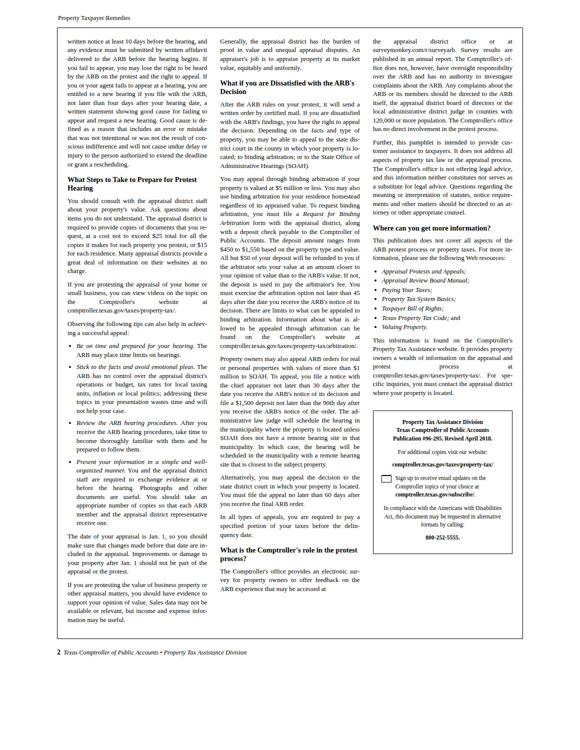Property Taxpayer Remedies
written notice at least 10 days before the hearing, and any evidence must be submitted by written affidavit delivered to the ARB before the hearing begins. If you fail to appear, you may lose the right to be heard by the ARB on the protest and the right to appeal. If you or your agent fails to appear at a hearing, you are entitled to a new hearing if you file with the ARB, not later than four days after your hearing date, a written statement showing good cause for failing to appear and request a new hearing. Good cause is defined as a reason that includes an error or mistake that was not intentional or was not the result of conscious indifference and will not cause undue delay or injury to the person authorized to extend the deadline or grant a rescheduling.
What Steps to Take to Prepare for Protest Hearing
You should consult with the appraisal district staff about your property's value. Ask questions about items you do not understand. The appraisal district is required to provide copies of documents that you request, at a cost not to exceed $25 total for all the copies it makes for each property you protest, or $15 for each residence. Many appraisal districts provide a great deal of information on their websites at no charge.
If you are protesting the appraisal of your home or small business, you can view videos on the topic on the Comptroller's website at comptroller.texas.gov/taxes/property-tax/.
Observing the following tips can also help in achieving a successful appeal:
Be on time and prepared for your hearing. The ARB may place time limits on hearings.
Stick to the facts and avoid emotional pleas. The ARB has no control over the appraisal district's operations or budget, tax rates for local taxing units, inflation or local politics; addressing these topics in your presentation wastes time and will not help your case.
Review the ARB hearing procedures. After you receive the ARB hearing procedures, take time to become thoroughly familiar with them and be prepared to follow them.
Present your information in a simple and well-organized manner. You and the appraisal district staff are required to exchange evidence at or before the hearing. Photographs and other documents are useful. You should take an appropriate number of copies so that each ARB member and the appraisal district representative receive one.
The date of your appraisal is Jan. 1, so you should make sure that changes made before that date are included in the appraisal. Improvements or damage to your property after Jan. 1 should not be part of the appraisal or the protest.
If you are protesting the value of business property or other appraisal matters, you should have evidence to support your opinion of value. Sales data may not be available or relevant, but income and expense information may be useful.
Generally, the appraisal district has the burden of proof in value and unequal appraisal disputes. An appraiser's job is to appraise property at its market value, equitably and uniformly.
What if you are Dissatisfied with the ARB's Decision
After the ARB rules on your protest, it will send a written order by certified mail. If you are dissatisfied with the ARB's findings, you have the right to appeal the decision. Depending on the facts and type of property, you may be able to appeal to the state district court in the county in which your property is located; to binding arbitration; or to the State Office of Administrative Hearings (SOAH).
You may appeal through binding arbitration if your property is valued at $5 million or less. You may also use binding arbitration for your residence homestead regardless of its appraised value. To request binding arbitration, you must file a Request for Binding Arbitration form with the appraisal district, along with a deposit check payable to the Comptroller of Public Accounts. The deposit amount ranges from $450 to $1,550 based on the property type and value. All but $50 of your deposit will be refunded to you if the arbitrator sets your value at an amount closer to your opinion of value than to the ARB's value. If not, the deposit is used to pay the arbitrator's fee. You must exercise the arbitration option not later than 45 days after the date you receive the ARB's notice of its decision. There are limits to what can be appealed to binding arbitration. Information about what is allowed to be appealed through arbitration can be found on the Comptroller's website at comptroller.texas.gov/taxes/property-tax/arbitration/.
Property owners may also appeal ARB orders for real or personal properties with values of more than $1 million to SOAH. To appeal, you file a notice with the chief appraiser not later than 30 days after the date you receive the ARB's notice of its decision and file a $1,500 deposit not later than the 90th day after you receive the ARB's notice of the order. The administrative law judge will schedule the hearing in the municipality where the property is located unless SOAH does not have a remote hearing site in that municipality. In which case, the hearing will be scheduled in the municipality with a remote hearing site that is closest to the subject property.
Alternatively, you may appeal the decision to the state district court in which your property is located. You must file the appeal no later than 60 days after you receive the final ARB order.
In all types of appeals, you are required to pay a specified portion of your taxes before the delinquency date.
What is the Comptroller's role in the protest process?
The Comptroller's office provides an electronic survey for property owners to offer feedback on the ARB experience that may be accessed at
the appraisal district office or at surveymonkey.com/r/surveyarb. Survey results are published in an annual report. The Comptroller's office does not, however, have oversight responsibility over the ARB and has no authority to investigate complaints about the ARB. Any complaints about the ARB or its members should be directed to the ARB itself, the appraisal district board of directors or the local administrative district judge in counties with 120,000 or more population. The Comptroller's office has no direct involvement in the protest process.
Further, this pamphlet is intended to provide customer assistance to taxpayers. It does not address all aspects of property tax law or the appraisal process. The Comptroller's office is not offering legal advice, and this information neither constitutes nor serves as a substitute for legal advice. Questions regarding the meaning or interpretation of statutes, notice requirements and other matters should be directed to an attorney or other appropriate counsel.
Where can you get more information?
This publication does not cover all aspects of the ARB protest process or property taxes. For more information, please see the following Web resources:
Appraisal Protests and Appeals;
Appraisal Review Board Manual;
Paying Your Taxes;
Property Tax System Basics;
Taxpayer Bill of Rights;
Texas Property Tax Code; and
Valuing Property.
This information is found on the Comptroller's Property Tax Assistance website. It provides property owners a wealth of information on the appraisal and protest process at comptroller.texas.gov/taxes/property-tax/. For specific inquiries, you must contact the appraisal district where your property is located.
Property Tax Assistance Division
Texas Comptroller of Public Accounts
Publication #96-295. Revised April 2018.
For additional copies visit our website:
comptroller.texas.gov/taxes/property-tax/
Sign up to receive email updates on the Comptroller topics of your choice at comptroller.texas.gov/subscribe/.
In compliance with the Americans with Disabilities Act, this document may be requested in alternative formats by calling:
800-252-5555.
2 Texas Comptroller of Public Accounts • Property Tax Assistance Division